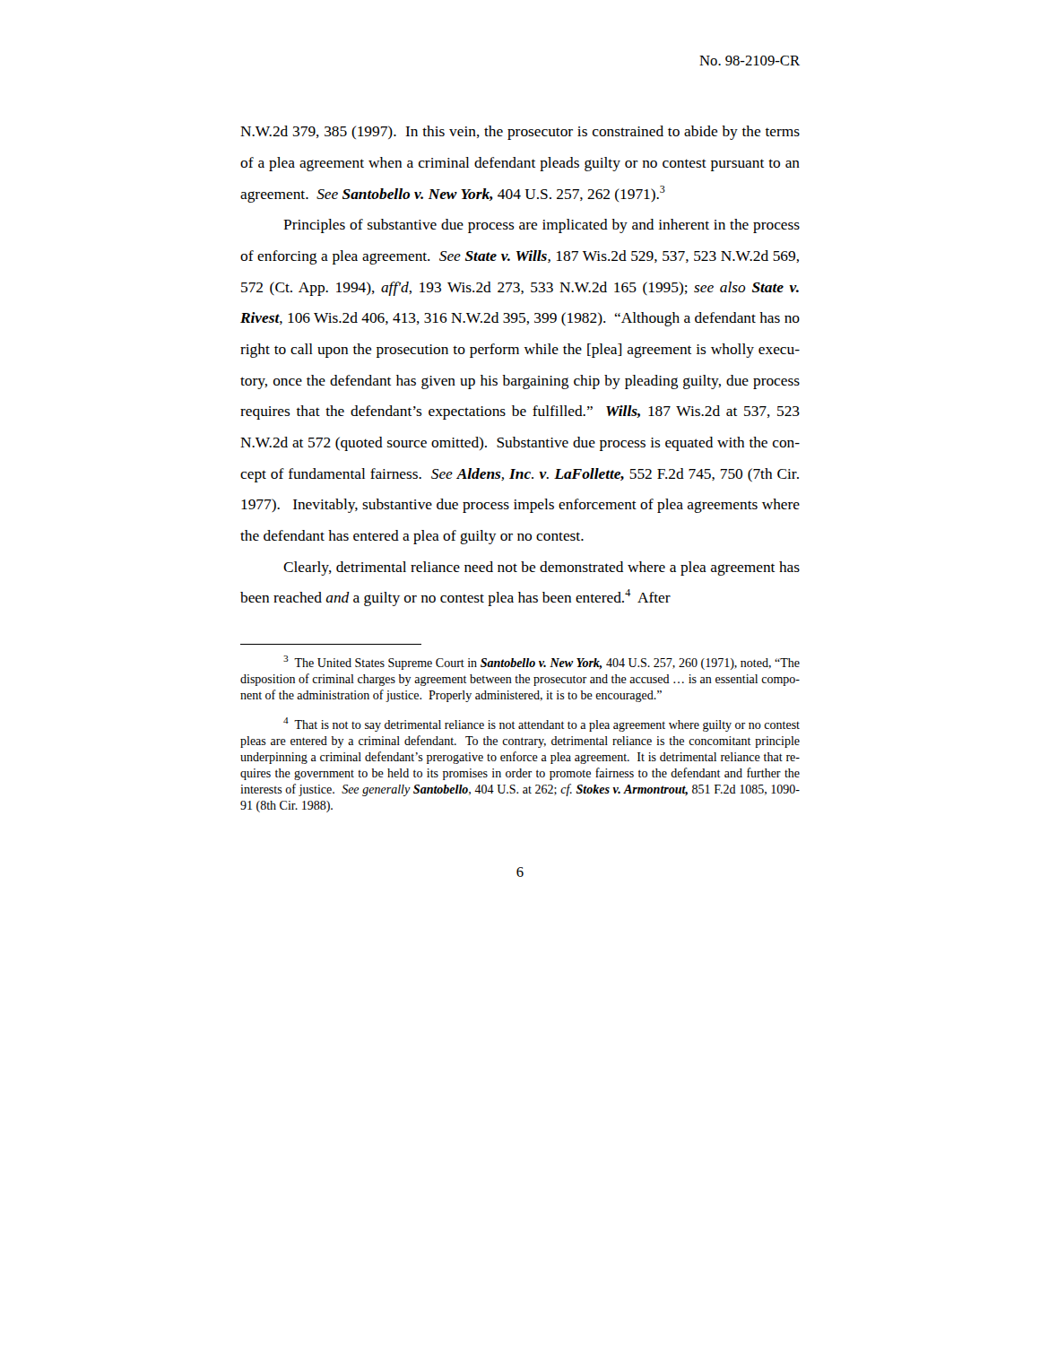No. 98-2109-CR
N.W.2d 379, 385 (1997). In this vein, the prosecutor is constrained to abide by the terms of a plea agreement when a criminal defendant pleads guilty or no contest pursuant to an agreement. See Santobello v. New York, 404 U.S. 257, 262 (1971).3
Principles of substantive due process are implicated by and inherent in the process of enforcing a plea agreement. See State v. Wills, 187 Wis.2d 529, 537, 523 N.W.2d 569, 572 (Ct. App. 1994), aff'd, 193 Wis.2d 273, 533 N.W.2d 165 (1995); see also State v. Rivest, 106 Wis.2d 406, 413, 316 N.W.2d 395, 399 (1982). “Although a defendant has no right to call upon the prosecution to perform while the [plea] agreement is wholly executory, once the defendant has given up his bargaining chip by pleading guilty, due process requires that the defendant’s expectations be fulfilled.” Wills, 187 Wis.2d at 537, 523 N.W.2d at 572 (quoted source omitted). Substantive due process is equated with the concept of fundamental fairness. See Aldens, Inc. v. LaFollette, 552 F.2d 745, 750 (7th Cir. 1977). Inevitably, substantive due process impels enforcement of plea agreements where the defendant has entered a plea of guilty or no contest.
Clearly, detrimental reliance need not be demonstrated where a plea agreement has been reached and a guilty or no contest plea has been entered.4 After
3 The United States Supreme Court in Santobello v. New York, 404 U.S. 257, 260 (1971), noted, “The disposition of criminal charges by agreement between the prosecutor and the accused … is an essential component of the administration of justice. Properly administered, it is to be encouraged.”
4 That is not to say detrimental reliance is not attendant to a plea agreement where guilty or no contest pleas are entered by a criminal defendant. To the contrary, detrimental reliance is the concomitant principle underpinning a criminal defendant’s prerogative to enforce a plea agreement. It is detrimental reliance that requires the government to be held to its promises in order to promote fairness to the defendant and further the interests of justice. See generally Santobello, 404 U.S. at 262; cf. Stokes v. Armontrout, 851 F.2d 1085, 1090-91 (8th Cir. 1988).
6